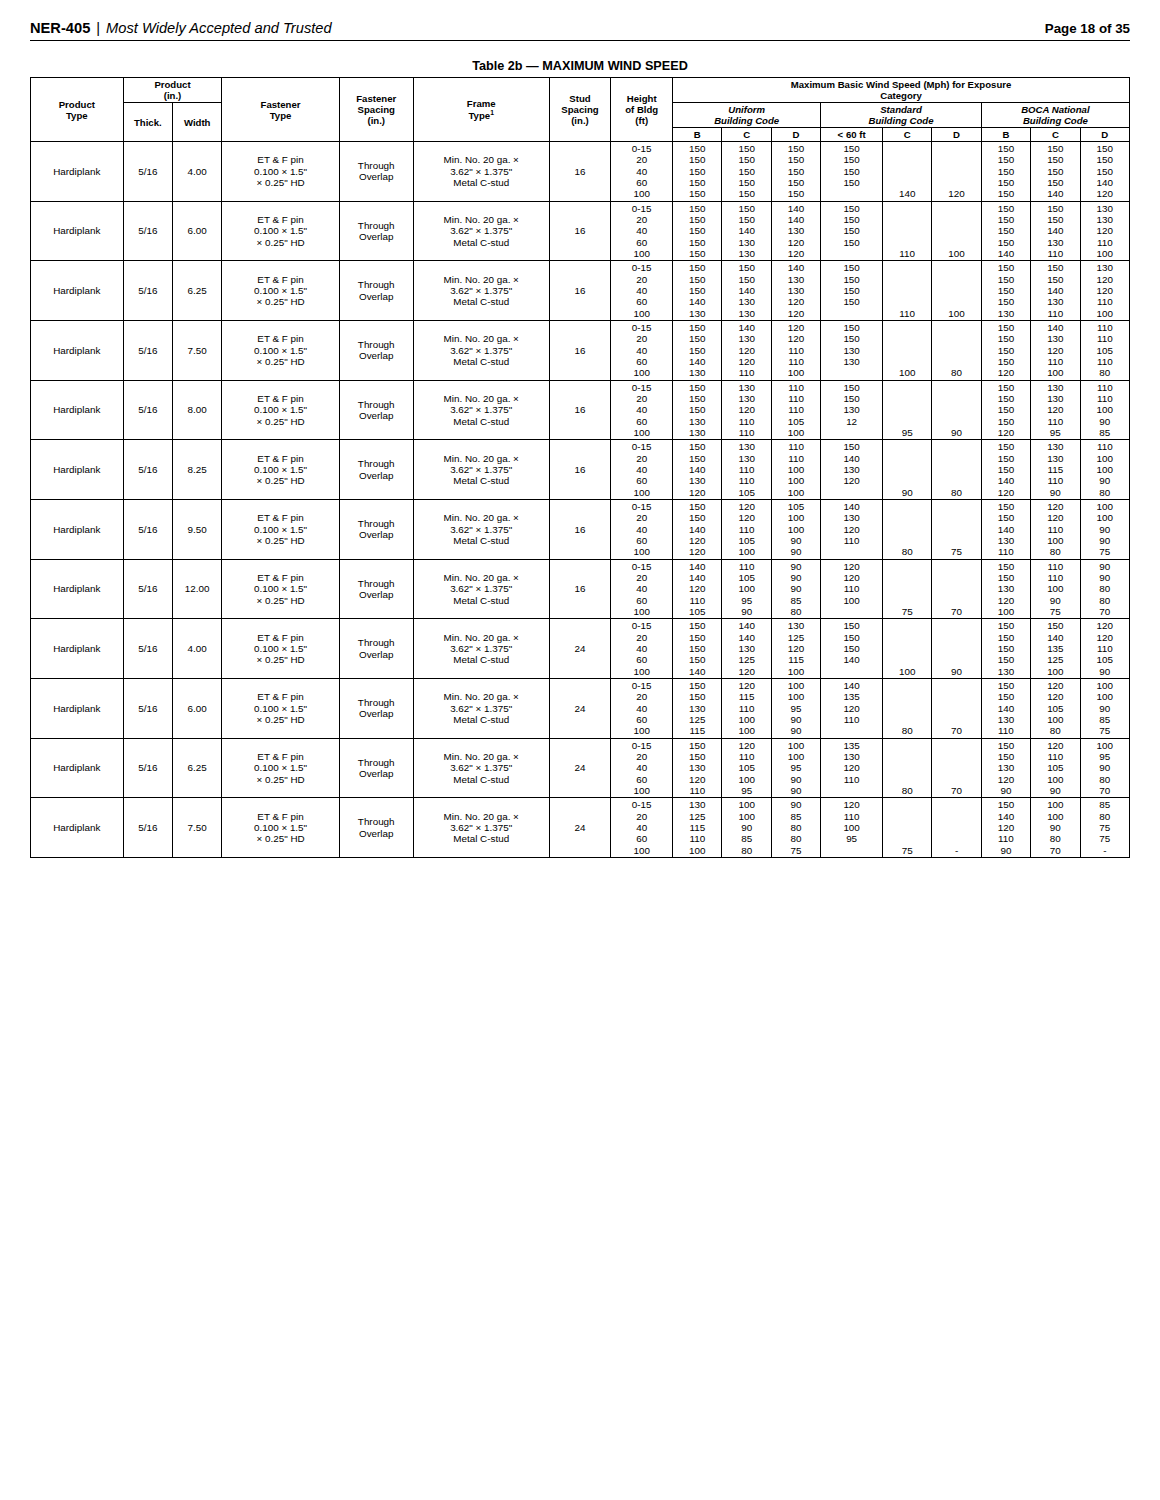NER-405|Most Widely Accepted and Trusted
Page 18 of 35
Table 2b — MAXIMUM WIND SPEED
| Product Type | Product (in.) | Fastener Type | Fastener Spacing (in.) | Frame Type 1 | Stud Spacing (in.) | Height of Bldg (ft) | Maximum Basic Wind Speed (Mph) for Exposure Category |
| --- | --- | --- | --- | --- | --- | --- | --- |
| Thick. | Width | Uniform Building Code | Standard Building Code | BOCA National Building Code |
| B | C | D | < 60 ft | C | D | B | C | D |
| Hardiplank | 5/16 | 4.00 | ET & F pin 0.100 × 1.5" × 0.25" HD | Through Overlap | Min. No. 20 ga. × 3.62" × 1.375" Metal C-stud | 16 | 0-15 20 40 60 100 | 150 150 150 150 150 | 150 150 150 150 150 | 150 150 150 150 150 | 150 150 150 150 | 140 | 120 | 150 150 150 150 150 | 150 150 150 150 140 | 150 150 150 140 120 |
| Hardiplank | 5/16 | 6.00 | ET & F pin 0.100 × 1.5" × 0.25" HD | Through Overlap | Min. No. 20 ga. × 3.62" × 1.375" Metal C-stud | 16 | 0-15 20 40 60 100 | 150 150 150 150 150 | 150 150 140 130 130 | 140 140 130 120 120 | 150 150 150 150 | 110 | 100 | 150 150 150 150 140 | 150 150 140 130 110 | 130 130 120 110 100 |
| Hardiplank | 5/16 | 6.25 | ET & F pin 0.100 × 1.5" × 0.25" HD | Through Overlap | Min. No. 20 ga. × 3.62" × 1.375" Metal C-stud | 16 | 0-15 20 40 60 100 | 150 150 150 140 130 | 150 150 140 130 130 | 140 130 130 120 120 | 150 150 150 150 | 110 | 100 | 150 150 150 150 130 | 150 150 140 130 110 | 130 120 120 110 100 |
| Hardiplank | 5/16 | 7.50 | ET & F pin 0.100 × 1.5" × 0.25" HD | Through Overlap | Min. No. 20 ga. × 3.62" × 1.375" Metal C-stud | 16 | 0-15 20 40 60 100 | 150 150 150 140 130 | 140 130 120 120 110 | 120 120 110 110 100 | 150 150 130 130 | 100 | 80 | 150 150 150 150 120 | 140 130 120 110 100 | 110 110 105 110 80 |
| Hardiplank | 5/16 | 8.00 | ET & F pin 0.100 × 1.5" × 0.25" HD | Through Overlap | Min. No. 20 ga. × 3.62" × 1.375" Metal C-stud | 16 | 0-15 20 40 60 100 | 150 150 150 130 130 | 130 130 120 110 110 | 110 110 110 105 100 | 150 150 130 12 | 95 | 90 | 150 150 150 150 120 | 130 130 120 110 95 | 110 110 100 90 85 |
| Hardiplank | 5/16 | 8.25 | ET & F pin 0.100 × 1.5" × 0.25" HD | Through Overlap | Min. No. 20 ga. × 3.62" × 1.375" Metal C-stud | 16 | 0-15 20 40 60 100 | 150 150 140 130 120 | 130 130 110 110 105 | 110 110 100 100 100 | 150 140 130 120 | 90 | 80 | 150 150 150 140 120 | 130 130 115 110 90 | 110 100 100 90 80 |
| Hardiplank | 5/16 | 9.50 | ET & F pin 0.100 × 1.5" × 0.25" HD | Through Overlap | Min. No. 20 ga. × 3.62" × 1.375" Metal C-stud | 16 | 0-15 20 40 60 100 | 150 150 140 120 120 | 120 120 110 105 100 | 105 100 100 90 90 | 140 130 120 110 | 80 | 75 | 150 150 140 130 110 | 120 120 110 100 80 | 100 100 90 90 75 |
| Hardiplank | 5/16 | 12.00 | ET & F pin 0.100 × 1.5" × 0.25" HD | Through Overlap | Min. No. 20 ga. × 3.62" × 1.375" Metal C-stud | 16 | 0-15 20 40 60 100 | 140 140 120 110 105 | 110 105 100 95 90 | 90 90 90 85 80 | 120 120 110 100 | 75 | 70 | 150 150 130 120 100 | 110 110 100 90 75 | 90 90 80 80 70 |
| Hardiplank | 5/16 | 4.00 | ET & F pin 0.100 × 1.5" × 0.25" HD | Through Overlap | Min. No. 20 ga. × 3.62" × 1.375" Metal C-stud | 24 | 0-15 20 40 60 100 | 150 150 150 150 140 | 140 140 130 125 120 | 130 125 120 115 100 | 150 150 150 140 | 100 | 90 | 150 150 150 150 130 | 150 140 135 125 100 | 120 120 110 105 90 |
| Hardiplank | 5/16 | 6.00 | ET & F pin 0.100 × 1.5" × 0.25" HD | Through Overlap | Min. No. 20 ga. × 3.62" × 1.375" Metal C-stud | 24 | 0-15 20 40 60 100 | 150 150 130 125 115 | 120 115 110 100 100 | 100 100 95 90 90 | 140 135 120 110 | 80 | 70 | 150 150 140 130 110 | 120 120 105 100 80 | 100 100 90 85 75 |
| Hardiplank | 5/16 | 6.25 | ET & F pin 0.100 × 1.5" × 0.25" HD | Through Overlap | Min. No. 20 ga. × 3.62" × 1.375" Metal C-stud | 24 | 0-15 20 40 60 100 | 150 150 130 120 110 | 120 110 105 100 95 | 100 100 95 90 90 | 135 130 120 110 | 80 | 70 | 150 150 130 120 90 | 120 110 105 100 90 | 100 95 90 80 70 |
| Hardiplank | 5/16 | 7.50 | ET & F pin 0.100 × 1.5" × 0.25" HD | Through Overlap | Min. No. 20 ga. × 3.62" × 1.375" Metal C-stud | 24 | 0-15 20 40 60 100 | 130 125 115 110 100 | 100 100 90 85 80 | 90 85 80 80 75 | 120 110 100 95 | 75 | - | 150 140 120 110 90 | 100 100 90 80 70 | 85 80 75 75 - |